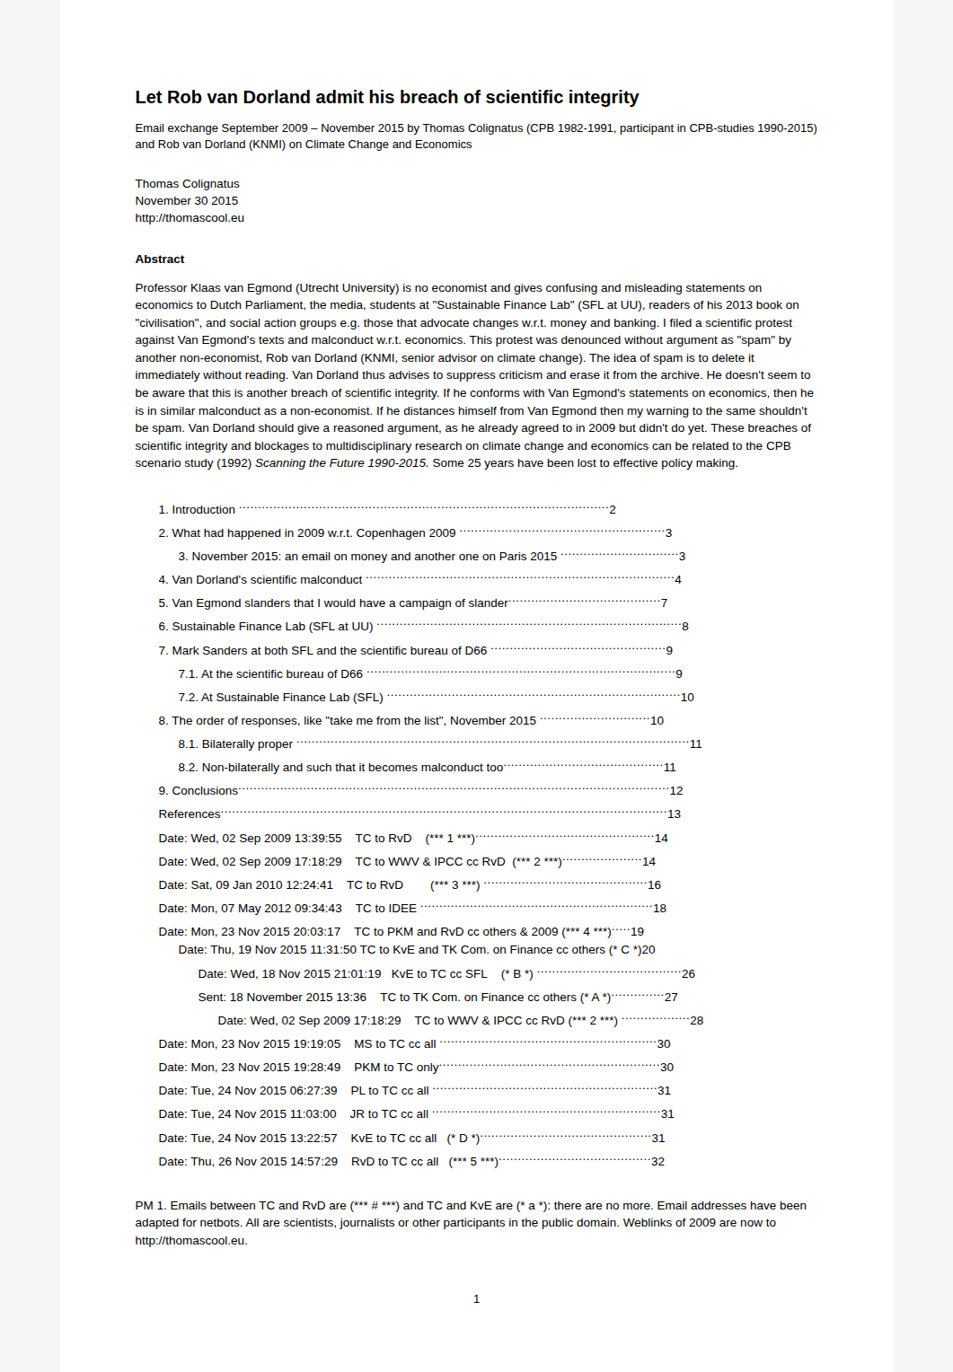Let Rob van Dorland admit his breach of scientific integrity
Email exchange September 2009 – November 2015 by Thomas Colignatus (CPB 1982-1991, participant in CPB-studies 1990-2015) and Rob van Dorland (KNMI) on Climate Change and Economics
Thomas Colignatus
November 30 2015
http://thomascool.eu
Abstract
Professor Klaas van Egmond (Utrecht University) is no economist and gives confusing and misleading statements on economics to Dutch Parliament, the media, students at "Sustainable Finance Lab" (SFL at UU), readers of his 2013 book on "civilisation", and social action groups e.g. those that advocate changes w.r.t. money and banking. I filed a scientific protest against Van Egmond's texts and malconduct w.r.t. economics. This protest was denounced without argument as "spam" by another non-economist, Rob van Dorland (KNMI, senior advisor on climate change). The idea of spam is to delete it immediately without reading. Van Dorland thus advises to suppress criticism and erase it from the archive. He doesn't seem to be aware that this is another breach of scientific integrity. If he conforms with Van Egmond's statements on economics, then he is in similar malconduct as a non-economist. If he distances himself from Van Egmond then my warning to the same shouldn't be spam. Van Dorland should give a reasoned argument, as he already agreed to in 2009 but didn't do yet. These breaches of scientific integrity and blockages to multidisciplinary research on climate change and economics can be related to the CPB scenario study (1992) Scanning the Future 1990-2015. Some 25 years have been lost to effective policy making.
1. Introduction ................................................................................................. 2
2. What had happened in 2009 w.r.t. Copenhagen 2009 ...................................................... 3
3. November 2015: an email on money and another one on Paris 2015 ............................... 3
4. Van Dorland's scientific malconduct ................................................................................. 4
5. Van Egmond slanders that I would have a campaign of slander........................................ 7
6. Sustainable Finance Lab (SFL at UU) ................................................................................ 8
7. Mark Sanders at both SFL and the scientific bureau of D66 .............................................. 9
7.1. At the scientific bureau of D66 ................................................................................. 9
7.2. At Sustainable Finance Lab (SFL) ............................................................................. 10
8. The order of responses, like "take me from the list", November 2015 ............................. 10
8.1. Bilaterally proper ....................................................................................................... 11
8.2. Non-bilaterally and such that it becomes malconduct too.......................................... 11
9. Conclusions................................................................................................................. 12
References..................................................................................................................... 13
Date: Wed, 02 Sep 2009 13:39:55 TC to RvD (*** 1 ***)............................................... 14
Date: Wed, 02 Sep 2009 17:18:29 TC to WWV & IPCC cc RvD (*** 2 ***)..................... 14
Date: Sat, 09 Jan 2010 12:24:41 TC to RvD (*** 3 ***) ........................................... 16
Date: Mon, 07 May 2012 09:34:43 TC to IDEE ............................................................. 18
Date: Mon, 23 Nov 2015 20:03:17 TC to PKM and RvD cc others & 2009 (*** 4 ***)..... 19
Date: Thu, 19 Nov 2015 11:31:50 TC to KvE and TK Com. on Finance cc others (* C *) 20
Date: Wed, 18 Nov 2015 21:01:19 KvE to TC cc SFL (* B *) ...................................... 26
Sent: 18 November 2015 13:36 TC to TK Com. on Finance cc others (* A *).............. 27
Date: Wed, 02 Sep 2009 17:18:29 TC to WWV & IPCC cc RvD (*** 2 ***) .................. 28
Date: Mon, 23 Nov 2015 19:19:05 MS to TC cc all ......................................................... 30
Date: Mon, 23 Nov 2015 19:28:49 PKM to TC only.......................................................... 30
Date: Tue, 24 Nov 2015 06:27:39 PL to TC cc all ........................................................... 31
Date: Tue, 24 Nov 2015 11:03:00 JR to TC cc all ............................................................ 31
Date: Tue, 24 Nov 2015 13:22:57 KvE to TC cc all (* D *)............................................. 31
Date: Thu, 26 Nov 2015 14:57:29 RvD to TC cc all (*** 5 ***)........................................ 32
PM 1. Emails between TC and RvD are (*** # ***) and TC and KvE are (* a *): there are no more. Email addresses have been adapted for netbots. All are scientists, journalists or other participants in the public domain. Weblinks of 2009 are now to http://thomascool.eu.
1